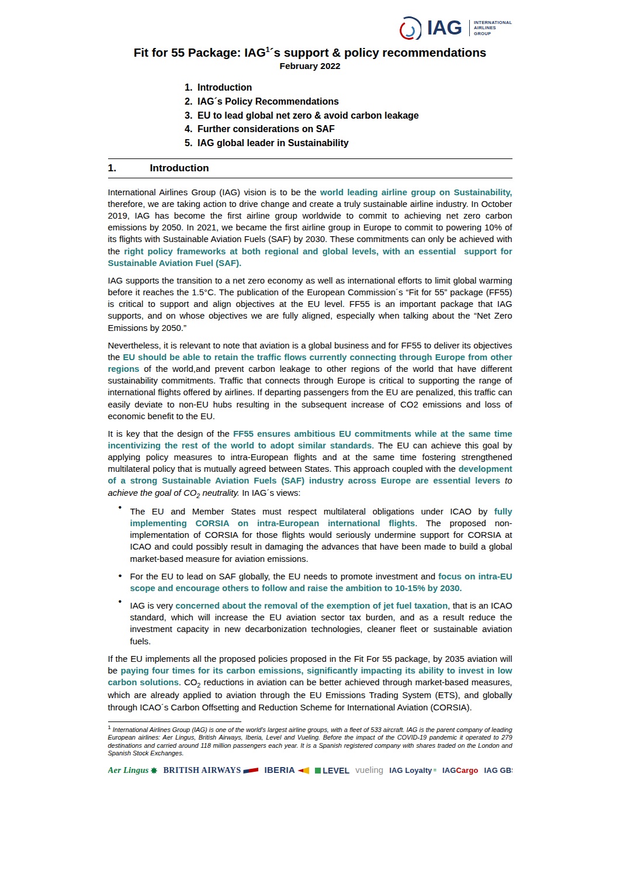IAG International
Airlines
Group
Fit for 55 Package: IAG1´s support & policy recommendations
February 2022
1. Introduction
2. IAG´s Policy Recommendations
3. EU to lead global net zero & avoid carbon leakage
4. Further considerations on SAF
5. IAG global leader in Sustainability
1. Introduction
International Airlines Group (IAG) vision is to be the world leading airline group on Sustainability, therefore, we are taking action to drive change and create a truly sustainable airline industry. In October 2019, IAG has become the first airline group worldwide to commit to achieving net zero carbon emissions by 2050. In 2021, we became the first airline group in Europe to commit to powering 10% of its flights with Sustainable Aviation Fuels (SAF) by 2030. These commitments can only be achieved with the right policy frameworks at both regional and global levels, with an essential support for Sustainable Aviation Fuel (SAF).
IAG supports the transition to a net zero economy as well as international efforts to limit global warming before it reaches the 1.5°C. The publication of the European Commission´s “Fit for 55” package (FF55) is critical to support and align objectives at the EU level. FF55 is an important package that IAG supports, and on whose objectives we are fully aligned, especially when talking about the “Net Zero Emissions by 2050.”
Nevertheless, it is relevant to note that aviation is a global business and for FF55 to deliver its objectives the EU should be able to retain the traffic flows currently connecting through Europe from other regions of the world,and prevent carbon leakage to other regions of the world that have different sustainability commitments. Traffic that connects through Europe is critical to supporting the range of international flights offered by airlines. If departing passengers from the EU are penalized, this traffic can easily deviate to non-EU hubs resulting in the subsequent increase of CO2 emissions and loss of economic benefit to the EU.
It is key that the design of the FF55 ensures ambitious EU commitments while at the same time incentivizing the rest of the world to adopt similar standards. The EU can achieve this goal by applying policy measures to intra-European flights and at the same time fostering strengthened multilateral policy that is mutually agreed between States. This approach coupled with the development of a strong Sustainable Aviation Fuels (SAF) industry across Europe are essential levers to achieve the goal of CO2 neutrality. In IAG´s views:
The EU and Member States must respect multilateral obligations under ICAO by fully implementing CORSIA on intra-European international flights. The proposed non-implementation of CORSIA for those flights would seriously undermine support for CORSIA at ICAO and could possibly result in damaging the advances that have been made to build a global market-based measure for aviation emissions.
For the EU to lead on SAF globally, the EU needs to promote investment and focus on intra-EU scope and encourage others to follow and raise the ambition to 10-15% by 2030.
IAG is very concerned about the removal of the exemption of jet fuel taxation, that is an ICAO standard, which will increase the EU aviation sector tax burden, and as a result reduce the investment capacity in new decarbonization technologies, cleaner fleet or sustainable aviation fuels.
If the EU implements all the proposed policies proposed in the Fit For 55 package, by 2035 aviation will be paying four times for its carbon emissions, significantly impacting its ability to invest in low carbon solutions. CO2 reductions in aviation can be better achieved through market-based measures, which are already applied to aviation through the EU Emissions Trading System (ETS), and globally through ICAO´s Carbon Offsetting and Reduction Scheme for International Aviation (CORSIA).
1 International Airlines Group (IAG) is one of the world's largest airline groups, with a fleet of 533 aircraft. IAG is the parent company of leading European airlines: Aer Lingus, British Airways, Iberia, Level and Vueling. Before the impact of the COVID-19 pandemic it operated to 279 destinations and carried around 118 million passengers each year. It is a Spanish registered company with shares traded on the London and Spanish Stock Exchanges.
Aer Lingus BRITISH AIRWAYS IBERIA LEVEL vueling IAG Loyalty≡ IAGCargo IAG GBS